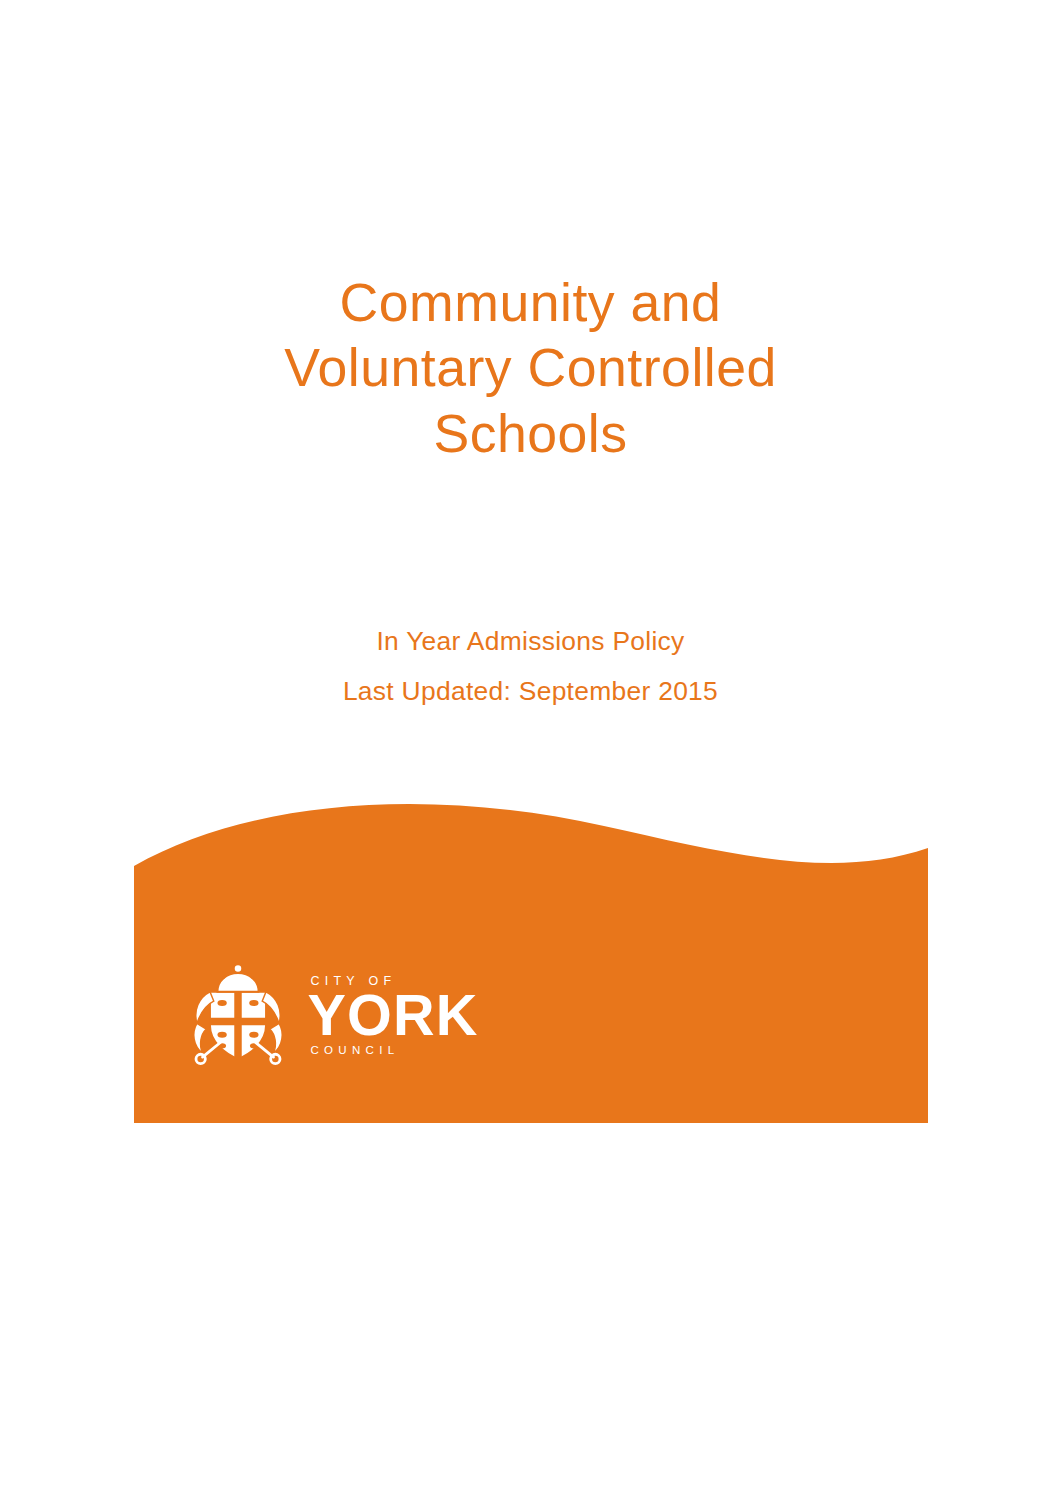Community and
Voluntary Controlled
Schools
In Year Admissions Policy
Last Updated: September 2015
CITY OF
YORK
COUNCIL